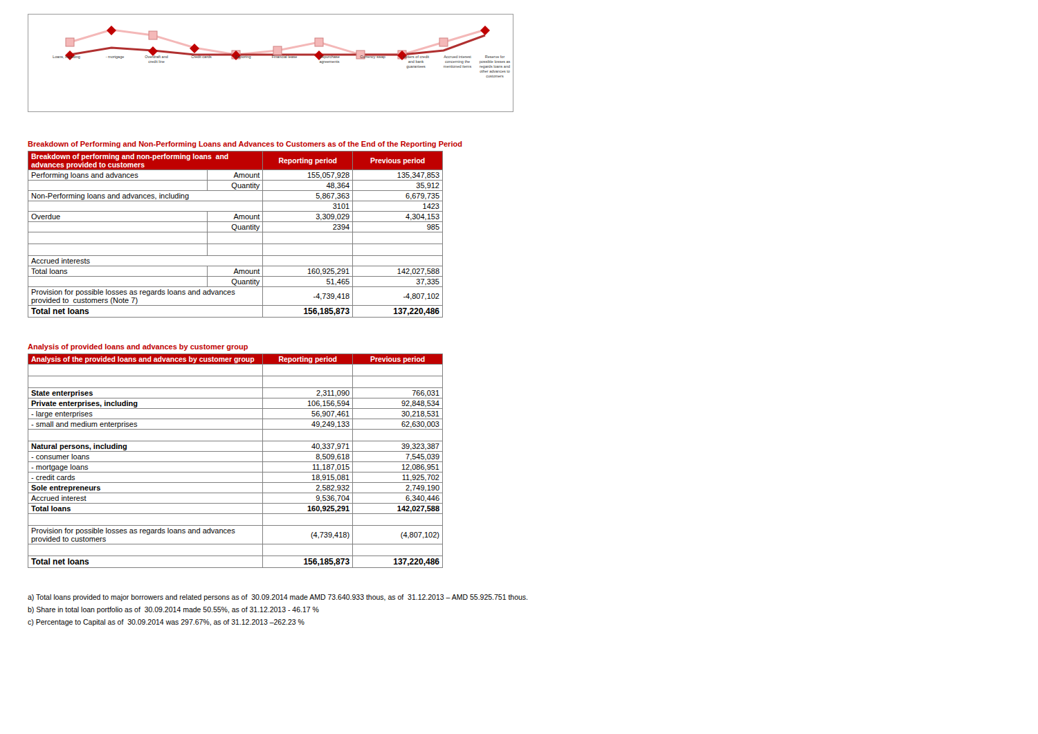Loans, including - mortgage Overdraft and
credit line Credit cards Factoring Financial lease Repurchase
agreements Currency swap Letters of credit
and bank
guarantees Accrued interest
concerning the
mentioned items Reserve for
possible losses as
regards loans and
other advances to
customers
Breakdown of Performing and Non-Performing Loans and Advances to Customers as of the End of the Reporting Period
| Breakdown of performing and non-performing loans and advances provided to customers | Reporting period | Previous period |
| --- | --- | --- |
| Performing loans and advances | Amount | 155,057,928 | 135,347,853 |
| | Quantity | 48,364 | 35,912 |
| Non-Performing loans and advances, including | 5,867,363 | 6,679,735 |
| | 3101 | 1423 |
| Overdue | Amount | 3,309,029 | 4,304,153 |
| | Quantity | 2394 | 985 |
| Accrued interests | | |
| Total loans | Amount | 160,925,291 | 142,027,588 |
| | Quantity | 51,465 | 37,335 |
| Provision for possible losses as regards loans and advances provided to customers (Note 7) | -4,739,418 | -4,807,102 |
| Total net loans | 156,185,873 | 137,220,486 |
Analysis of provided loans and advances by customer group
| Analysis of the provided loans and advances by customer group | Reporting period | Previous period |
| --- | --- | --- |
| State enterprises | 2,311,090 | 766,031 |
| Private enterprises, including | 106,156,594 | 92,848,534 |
| - large enterprises | 56,907,461 | 30,218,531 |
| - small and medium enterprises | 49,249,133 | 62,630,003 |
| Natural persons, including | 40,337,971 | 39,323,387 |
| - consumer loans | 8,509,618 | 7,545,039 |
| - mortgage loans | 11,187,015 | 12,086,951 |
| - credit cards | 18,915,081 | 11,925,702 |
| Sole entrepreneurs | 2,582,932 | 2,749,190 |
| Accrued interest | 9,536,704 | 6,340,446 |
| Total loans | 160,925,291 | 142,027,588 |
| Provision for possible losses as regards loans and advances provided to customers | (4,739,418) | (4,807,102) |
| Total net loans | 156,185,873 | 137,220,486 |
a) Total loans provided to major borrowers and related persons as of 30.09.2014 made AMD 73.640.933 thous, as of 31.12.2013 – AMD 55.925.751 thous.
b) Share in total loan portfolio as of 30.09.2014 made 50.55%, as of 31.12.2013 - 46.17 %
c) Percentage to Capital as of 30.09.2014 was 297.67%, as of 31.12.2013 –262.23 %